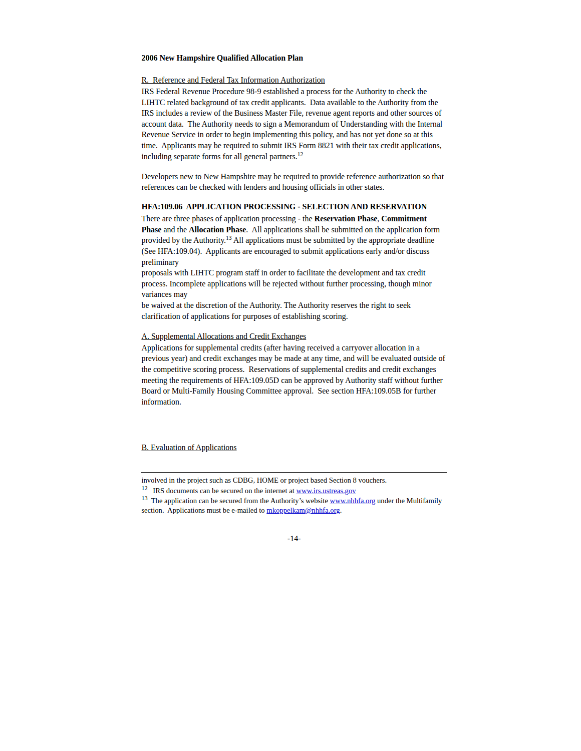2006 New Hampshire Qualified Allocation Plan
R. Reference and Federal Tax Information Authorization
IRS Federal Revenue Procedure 98-9 established a process for the Authority to check the LIHTC related background of tax credit applicants. Data available to the Authority from the IRS includes a review of the Business Master File, revenue agent reports and other sources of account data. The Authority needs to sign a Memorandum of Understanding with the Internal Revenue Service in order to begin implementing this policy, and has not yet done so at this time. Applicants may be required to submit IRS Form 8821 with their tax credit applications, including separate forms for all general partners.12
Developers new to New Hampshire may be required to provide reference authorization so that references can be checked with lenders and housing officials in other states.
HFA:109.06 APPLICATION PROCESSING - SELECTION AND RESERVATION
There are three phases of application processing - the Reservation Phase, Commitment Phase and the Allocation Phase. All applications shall be submitted on the application form provided by the Authority.13 All applications must be submitted by the appropriate deadline (See HFA:109.04). Applicants are encouraged to submit applications early and/or discuss preliminary
proposals with LIHTC program staff in order to facilitate the development and tax credit process. Incomplete applications will be rejected without further processing, though minor variances may
be waived at the discretion of the Authority. The Authority reserves the right to seek clarification of applications for purposes of establishing scoring.
A. Supplemental Allocations and Credit Exchanges
Applications for supplemental credits (after having received a carryover allocation in a previous year) and credit exchanges may be made at any time, and will be evaluated outside of the competitive scoring process. Reservations of supplemental credits and credit exchanges meeting the requirements of HFA:109.05D can be approved by Authority staff without further Board or Multi-Family Housing Committee approval. See section HFA:109.05B for further information.
B. Evaluation of Applications
involved in the project such as CDBG, HOME or project based Section 8 vouchers.
12 IRS documents can be secured on the internet at www.irs.ustreas.gov
13 The application can be secured from the Authority’s website www.nhhfa.org under the Multifamily section. Applications must be e-mailed to mkoppelkam@nhhfa.org.
-14-